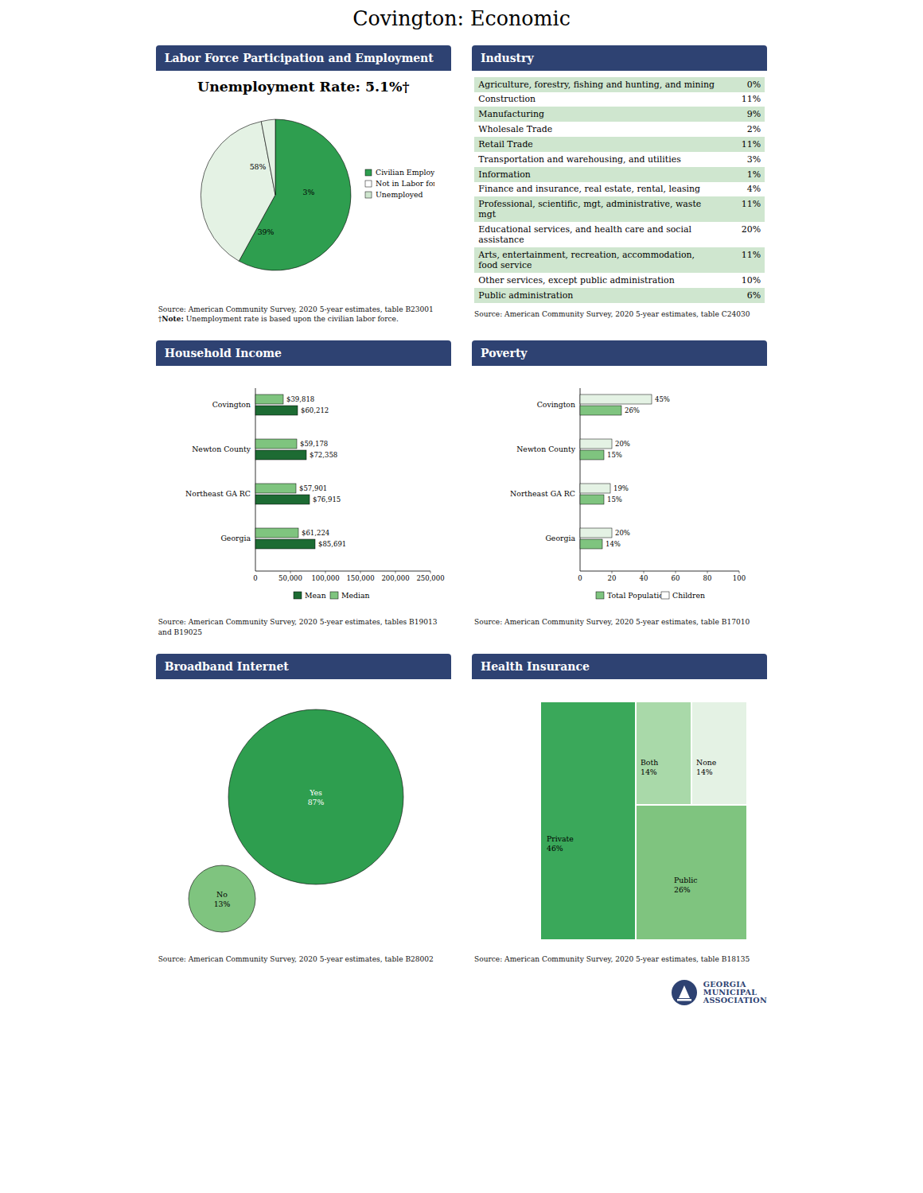Covington: Economic
Labor Force Participation and Employment
Unemployment Rate: 5.1%†
58% 39% 3% Civilian Employed Not in Labor force Unemployed
Source: American Community Survey, 2020 5-year estimates, table B23001
†Note: Unemployment rate is based upon the civilian labor force.
Industry
| Agriculture, forestry, fishing and hunting, and mining | 0% |
| Construction | 11% |
| Manufacturing | 9% |
| Wholesale Trade | 2% |
| Retail Trade | 11% |
| Transportation and warehousing, and utilities | 3% |
| Information | 1% |
| Finance and insurance, real estate, rental, leasing | 4% |
| Professional, scientific, mgt, administrative, waste mgt | 11% |
| Educational services, and health care and social assistance | 20% |
| Arts, entertainment, recreation, accommodation, food service | 11% |
| Other services, except public administration | 10% |
| Public administration | 6% |
Source: American Community Survey, 2020 5-year estimates, table C24030
Household Income
0 50,000 100,000 150,000 200,000 250,000 $39,818 $60,212 Covington $59,178 $72,358 Newton County $57,901 $76,915 Northeast GA RC $61,224 $85,691 Georgia Mean Median
Source: American Community Survey, 2020 5-year estimates, tables B19013 and B19025
Poverty
0 20 40 60 80 100 45% 26% Covington 20% 15% Newton County 19% 15% Northeast GA RC 20% 14% Georgia Total Population Children
Source: American Community Survey, 2020 5-year estimates, table B17010
Broadband Internet
Yes 87% No 13%
Source: American Community Survey, 2020 5-year estimates, table B28002
Health Insurance
Private 46% Both 14% None 14% Public 26%
Source: American Community Survey, 2020 5-year estimates, table B18135
GEORGIA
MUNICIPAL
ASSOCIATION